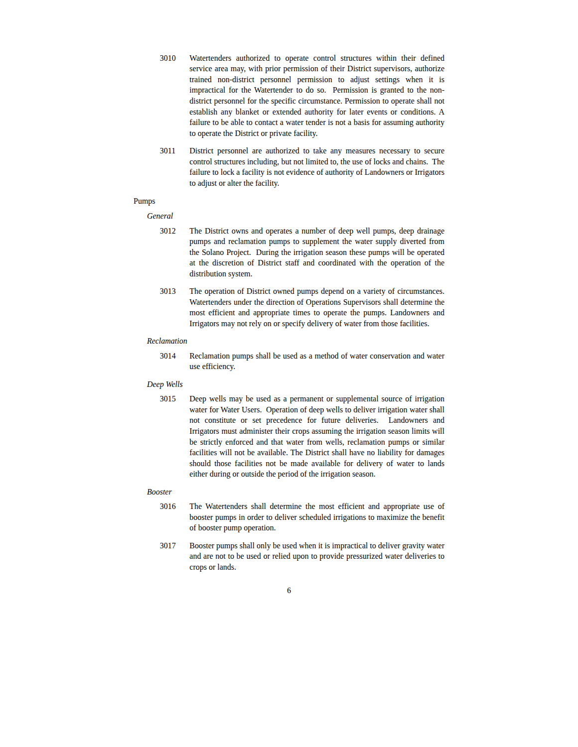3010
Watertenders authorized to operate control structures within their defined service area may, with prior permission of their District supervisors, authorize trained non-district personnel permission to adjust settings when it is impractical for the Watertender to do so. Permission is granted to the non-district personnel for the specific circumstance. Permission to operate shall not establish any blanket or extended authority for later events or conditions. A failure to be able to contact a water tender is not a basis for assuming authority to operate the District or private facility.
3011
District personnel are authorized to take any measures necessary to secure control structures including, but not limited to, the use of locks and chains. The failure to lock a facility is not evidence of authority of Landowners or Irrigators to adjust or alter the facility.
Pumps
General
3012
The District owns and operates a number of deep well pumps, deep drainage pumps and reclamation pumps to supplement the water supply diverted from the Solano Project. During the irrigation season these pumps will be operated at the discretion of District staff and coordinated with the operation of the distribution system.
3013
The operation of District owned pumps depend on a variety of circumstances. Watertenders under the direction of Operations Supervisors shall determine the most efficient and appropriate times to operate the pumps. Landowners and Irrigators may not rely on or specify delivery of water from those facilities.
Reclamation
3014
Reclamation pumps shall be used as a method of water conservation and water use efficiency.
Deep Wells
3015
Deep wells may be used as a permanent or supplemental source of irrigation water for Water Users. Operation of deep wells to deliver irrigation water shall not constitute or set precedence for future deliveries. Landowners and Irrigators must administer their crops assuming the irrigation season limits will be strictly enforced and that water from wells, reclamation pumps or similar facilities will not be available. The District shall have no liability for damages should those facilities not be made available for delivery of water to lands either during or outside the period of the irrigation season.
Booster
3016
The Watertenders shall determine the most efficient and appropriate use of booster pumps in order to deliver scheduled irrigations to maximize the benefit of booster pump operation.
3017
Booster pumps shall only be used when it is impractical to deliver gravity water and are not to be used or relied upon to provide pressurized water deliveries to crops or lands.
6